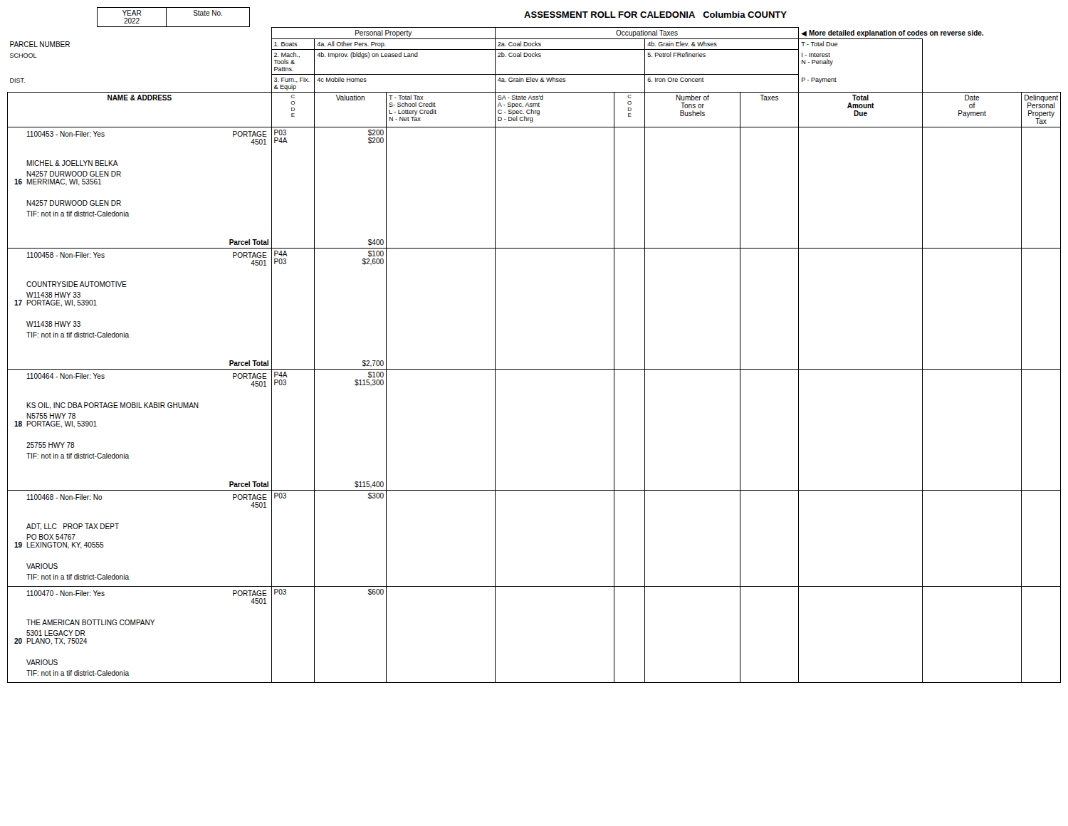| | YEAR 2022 | State No. | ASSESSMENT ROLL FOR CALEDONIA Columbia COUNTY |
| | Personal Property | Occupational Taxes | ◀ More detailed explanation of codes on reverse side. |
| PARCEL NUMBER | 1. Boats | 4a. All Other Pers. Prop. | 2a. Coal Docks | 4b. Grain Elev. & Whses | T - Total Due | |
| SCHOOL | 2. Mach., Tools & Pattns. | 4b. Improv. (bldgs) on Leased Land | 2b. Coal Docks | 5. Petrol FRefineries | I - Interest N - Penalty |
| DIST. | 3. Furn., Fix. & Equip | 4c Mobile Homes | 4a. Grain Elev & Whses | 6. Iron Ore Concent | P - Payment |
| NAME & ADDRESS | C O D E | Valuation | T - Total Tax S- School Credit L - Lottery Credit N - Net Tax | SA - State Ass'd A - Spec. Asmt C - Spec. Chrg D - Del Chrg | C O D E | Number of Tons or Bushels | Taxes | Total Amount Due | Date of Payment | Delinquent Personal Property Tax |
| / / 1100453 - Non-Filer: Yes / PORTAGE 4501 / / / MICHEL & JOELLYN BELKA / / 16 / N4257 DURWOOD GLEN DR MERRIMAC, WI, 53561 / / / N4257 DURWOOD GLEN DR / / / TIF: not in a tif district-Caledonia / | P03 P4A | $200 $200 | | | | | | | | |
| Parcel Total | | $400 | | | | | | | | |
| / / 1100458 - Non-Filer: Yes / PORTAGE 4501 / / / COUNTRYSIDE AUTOMOTIVE / / 17 / W11438 HWY 33 PORTAGE, WI, 53901 / / / W11438 HWY 33 / / / TIF: not in a tif district-Caledonia / | P4A P03 | $100 $2,600 | | | | | | | | |
| Parcel Total | | $2,700 | | | | | | | | |
| / / 1100464 - Non-Filer: Yes / PORTAGE 4501 / / / KS OIL, INC DBA PORTAGE MOBIL KABIR GHUMAN / / 18 / N5755 HWY 78 PORTAGE, WI, 53901 / / / 25755 HWY 78 / / / TIF: not in a tif district-Caledonia / | P4A P03 | $100 $115,300 | | | | | | | | |
| Parcel Total | | $115,400 | | | | | | | | |
| / / 1100468 - Non-Filer: No / PORTAGE 4501 / / / ADT, LLC PROP TAX DEPT / / 19 / PO BOX 54767 LEXINGTON, KY, 40555 / / / VARIOUS / / / TIF: not in a tif district-Caledonia / | P03 | $300 | | | | | | | | |
| / / 1100470 - Non-Filer: Yes / PORTAGE 4501 / / / THE AMERICAN BOTTLING COMPANY / / 20 / 5301 LEGACY DR PLANO, TX, 75024 / / / VARIOUS / / / TIF: not in a tif district-Caledonia / | P03 | $600 | | | | | | | | |